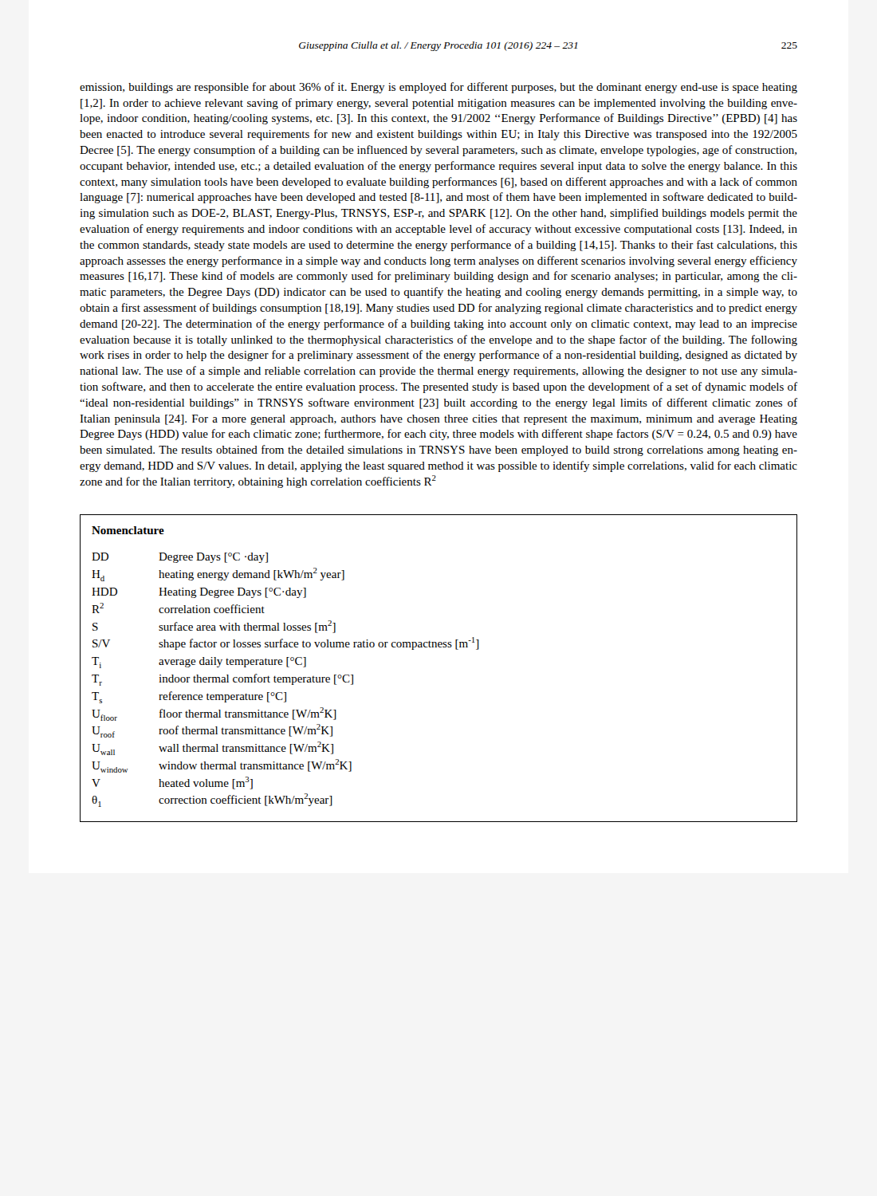Giuseppina Ciulla et al. / Energy Procedia 101 (2016) 224 – 231 225
emission, buildings are responsible for about 36% of it. Energy is employed for different purposes, but the dominant energy end-use is space heating [1,2]. In order to achieve relevant saving of primary energy, several potential mitigation measures can be implemented involving the building envelope, indoor condition, heating/cooling systems, etc. [3]. In this context, the 91/2002 ‘‘Energy Performance of Buildings Directive’’ (EPBD) [4] has been enacted to introduce several requirements for new and existent buildings within EU; in Italy this Directive was transposed into the 192/2005 Decree [5]. The energy consumption of a building can be influenced by several parameters, such as climate, envelope typologies, age of construction, occupant behavior, intended use, etc.; a detailed evaluation of the energy performance requires several input data to solve the energy balance. In this context, many simulation tools have been developed to evaluate building performances [6], based on different approaches and with a lack of common language [7]: numerical approaches have been developed and tested [8-11], and most of them have been implemented in software dedicated to building simulation such as DOE-2, BLAST, Energy-Plus, TRNSYS, ESP-r, and SPARK [12]. On the other hand, simplified buildings models permit the evaluation of energy requirements and indoor conditions with an acceptable level of accuracy without excessive computational costs [13]. Indeed, in the common standards, steady state models are used to determine the energy performance of a building [14,15]. Thanks to their fast calculations, this approach assesses the energy performance in a simple way and conducts long term analyses on different scenarios involving several energy efficiency measures [16,17]. These kind of models are commonly used for preliminary building design and for scenario analyses; in particular, among the climatic parameters, the Degree Days (DD) indicator can be used to quantify the heating and cooling energy demands permitting, in a simple way, to obtain a first assessment of buildings consumption [18,19]. Many studies used DD for analyzing regional climate characteristics and to predict energy demand [20-22]. The determination of the energy performance of a building taking into account only on climatic context, may lead to an imprecise evaluation because it is totally unlinked to the thermophysical characteristics of the envelope and to the shape factor of the building. The following work rises in order to help the designer for a preliminary assessment of the energy performance of a non-residential building, designed as dictated by national law. The use of a simple and reliable correlation can provide the thermal energy requirements, allowing the designer to not use any simulation software, and then to accelerate the entire evaluation process. The presented study is based upon the development of a set of dynamic models of “ideal non-residential buildings” in TRNSYS software environment [23] built according to the energy legal limits of different climatic zones of Italian peninsula [24]. For a more general approach, authors have chosen three cities that represent the maximum, minimum and average Heating Degree Days (HDD) value for each climatic zone; furthermore, for each city, three models with different shape factors (S/V = 0.24, 0.5 and 0.9) have been simulated. The results obtained from the detailed simulations in TRNSYS have been employed to build strong correlations among heating energy demand, HDD and S/V values. In detail, applying the least squared method it was possible to identify simple correlations, valid for each climatic zone and for the Italian territory, obtaining high correlation coefficients R2
Nomenclature
| DD | Degree Days [°C ·day] |
| H d | heating energy demand [kWh/m 2 year] |
| HDD | Heating Degree Days [°C·day] |
| R 2 | correlation coefficient |
| S | surface area with thermal losses [m 2 ] |
| S/V | shape factor or losses surface to volume ratio or compactness [m -1 ] |
| T i | average daily temperature [°C] |
| T r | indoor thermal comfort temperature [°C] |
| T s | reference temperature [°C] |
| U floor | floor thermal transmittance [W/m 2 K] |
| U roof | roof thermal transmittance [W/m 2 K] |
| U wall | wall thermal transmittance [W/m 2 K] |
| U window | window thermal transmittance [W/m 2 K] |
| V | heated volume [m 3 ] |
| θ 1 | correction coefficient [kWh/m 2 year] |